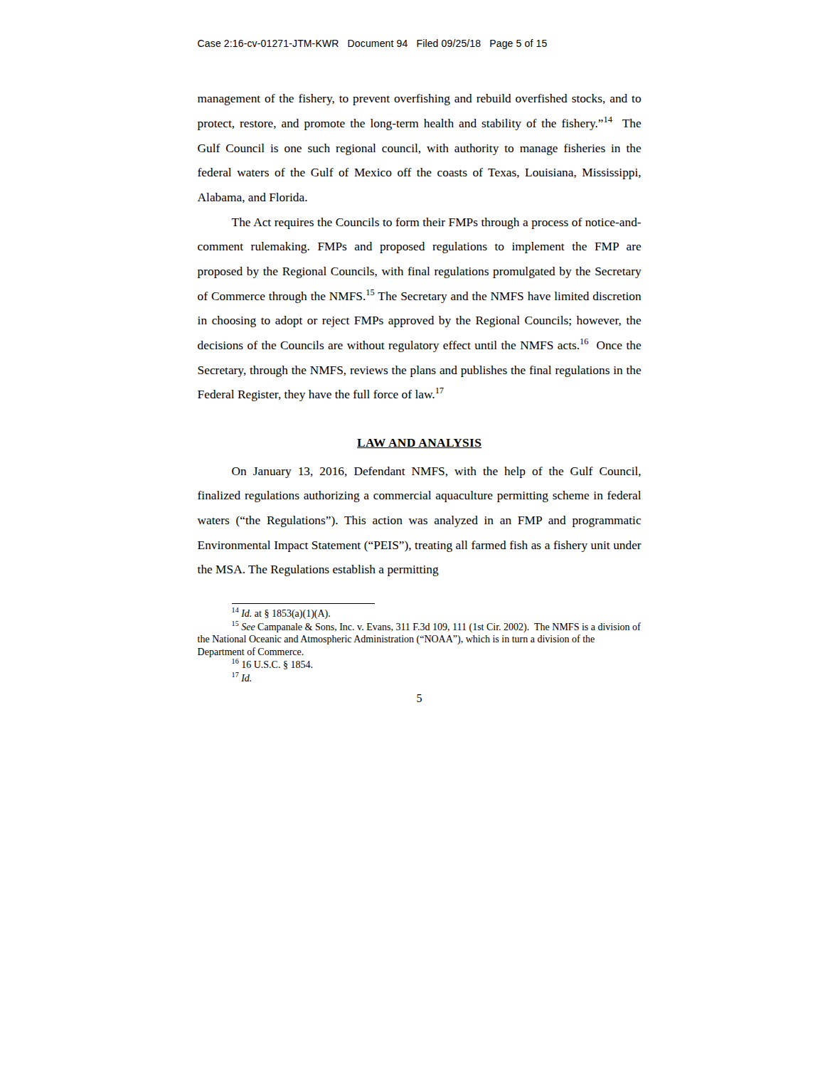Case 2:16-cv-01271-JTM-KWR Document 94 Filed 09/25/18 Page 5 of 15
management of the fishery, to prevent overfishing and rebuild overfished stocks, and to protect, restore, and promote the long-term health and stability of the fishery.”14 The Gulf Council is one such regional council, with authority to manage fisheries in the federal waters of the Gulf of Mexico off the coasts of Texas, Louisiana, Mississippi, Alabama, and Florida.
The Act requires the Councils to form their FMPs through a process of notice-and-comment rulemaking. FMPs and proposed regulations to implement the FMP are proposed by the Regional Councils, with final regulations promulgated by the Secretary of Commerce through the NMFS.15 The Secretary and the NMFS have limited discretion in choosing to adopt or reject FMPs approved by the Regional Councils; however, the decisions of the Councils are without regulatory effect until the NMFS acts.16 Once the Secretary, through the NMFS, reviews the plans and publishes the final regulations in the Federal Register, they have the full force of law.17
LAW AND ANALYSIS
On January 13, 2016, Defendant NMFS, with the help of the Gulf Council, finalized regulations authorizing a commercial aquaculture permitting scheme in federal waters (“the Regulations”). This action was analyzed in an FMP and programmatic Environmental Impact Statement (“PEIS”), treating all farmed fish as a fishery unit under the MSA. The Regulations establish a permitting
14 Id. at § 1853(a)(1)(A).
15 See Campanale & Sons, Inc. v. Evans, 311 F.3d 109, 111 (1st Cir. 2002). The NMFS is a division of the National Oceanic and Atmospheric Administration (“NOAA”), which is in turn a division of the Department of Commerce.
16 16 U.S.C. § 1854.
17 Id.
5